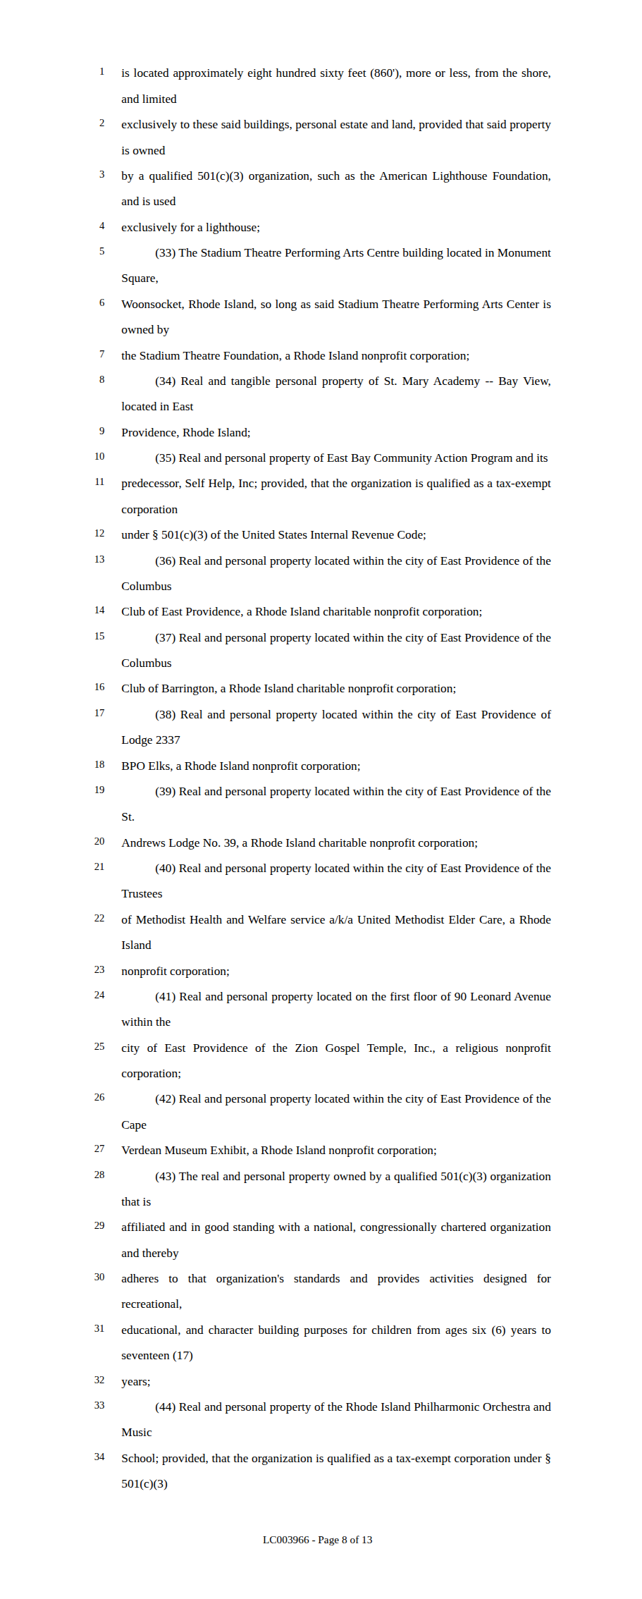is located approximately eight hundred sixty feet (860'), more or less, from the shore, and limited
exclusively to these said buildings, personal estate and land, provided that said property is owned
by a qualified 501(c)(3) organization, such as the American Lighthouse Foundation, and is used
exclusively for a lighthouse;
(33) The Stadium Theatre Performing Arts Centre building located in Monument Square,
Woonsocket, Rhode Island, so long as said Stadium Theatre Performing Arts Center is owned by
the Stadium Theatre Foundation, a Rhode Island nonprofit corporation;
(34) Real and tangible personal property of St. Mary Academy -- Bay View, located in East
Providence, Rhode Island;
(35) Real and personal property of East Bay Community Action Program and its
predecessor, Self Help, Inc; provided, that the organization is qualified as a tax-exempt corporation
under § 501(c)(3) of the United States Internal Revenue Code;
(36) Real and personal property located within the city of East Providence of the Columbus
Club of East Providence, a Rhode Island charitable nonprofit corporation;
(37) Real and personal property located within the city of East Providence of the Columbus
Club of Barrington, a Rhode Island charitable nonprofit corporation;
(38) Real and personal property located within the city of East Providence of Lodge 2337
BPO Elks, a Rhode Island nonprofit corporation;
(39) Real and personal property located within the city of East Providence of the St.
Andrews Lodge No. 39, a Rhode Island charitable nonprofit corporation;
(40) Real and personal property located within the city of East Providence of the Trustees
of Methodist Health and Welfare service a/k/a United Methodist Elder Care, a Rhode Island
nonprofit corporation;
(41) Real and personal property located on the first floor of 90 Leonard Avenue within the
city of East Providence of the Zion Gospel Temple, Inc., a religious nonprofit corporation;
(42) Real and personal property located within the city of East Providence of the Cape
Verdean Museum Exhibit, a Rhode Island nonprofit corporation;
(43) The real and personal property owned by a qualified 501(c)(3) organization that is
affiliated and in good standing with a national, congressionally chartered organization and thereby
adheres to that organization's standards and provides activities designed for recreational,
educational, and character building purposes for children from ages six (6) years to seventeen (17)
years;
(44) Real and personal property of the Rhode Island Philharmonic Orchestra and Music
School; provided, that the organization is qualified as a tax-exempt corporation under § 501(c)(3)
LC003966 - Page 8 of 13